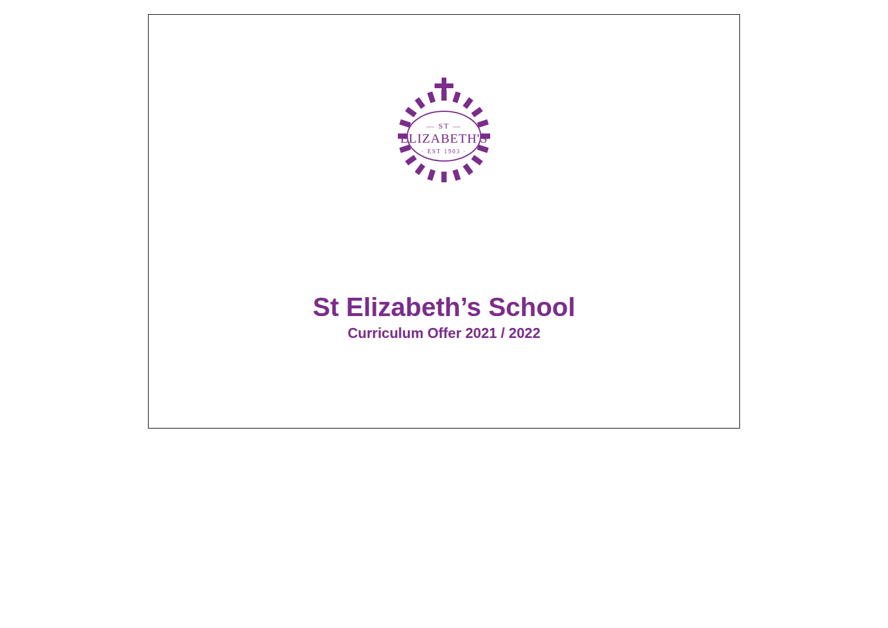— ST — ELIZABETH'S · EST 1903 ·
St Elizabeth’s School
Curriculum Offer 2021 / 2022